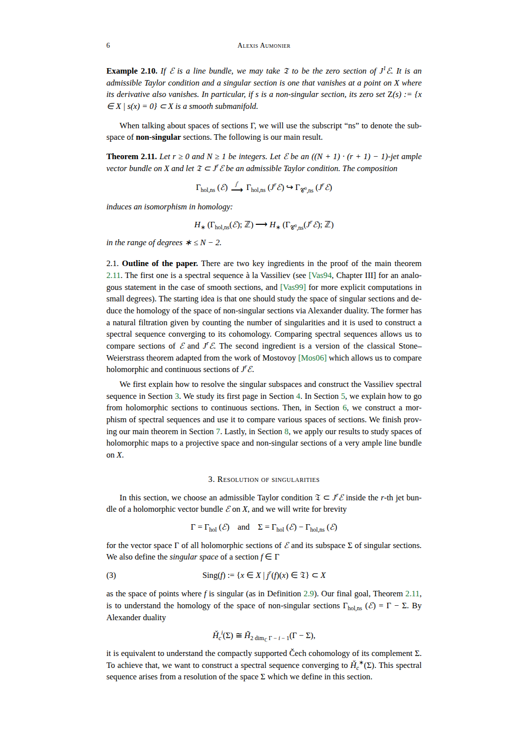6 Alexis Aumonier
Example 2.10. If ℰ is a line bundle, we may take 𝔗 to be the zero section of J1ℰ. It is an admissible Taylor condition and a singular section is one that vanishes at a point on X where its derivative also vanishes. In particular, if s is a non-singular section, its zero set Z(s) := {x ∈ X | s(x) = 0} ⊂ X is a smooth submanifold.
When talking about spaces of sections Γ, we will use the subscript “ns” to denote the subspace of non-singular sections. The following is our main result.
Theorem 2.11. Let r ≥ 0 and N ≥ 1 be integers. Let ℰ be an ((N + 1) · (r + 1) − 1)-jet ample vector bundle on X and let 𝔗 ⊂ Jrℰ be an admissible Taylor condition. The composition
Γhol,ns (ℰ) jr⟶ Γhol,ns (Jrℰ) ↪ Γ𝒞0,ns (Jrℰ)
induces an isomorphism in homology:
H∗ (Γhol,ns(ℰ); ℤ) ⟶ H∗ (Γ𝒞0,ns(Jrℰ); ℤ)
in the range of degrees ∗ ≤ N − 2.
2.1. Outline of the paper. There are two key ingredients in the proof of the main theorem 2.11. The first one is a spectral sequence à la Vassiliev (see [Vas94, Chapter III] for an analogous statement in the case of smooth sections, and [Vas99] for more explicit computations in small degrees). The starting idea is that one should study the space of singular sections and deduce the homology of the space of non-singular sections via Alexander duality. The former has a natural filtration given by counting the number of singularities and it is used to construct a spectral sequence converging to its cohomology. Comparing spectral sequences allows us to compare sections of ℰ and Jrℰ. The second ingredient is a version of the classical Stone–Weierstrass theorem adapted from the work of Mostovoy [Mos06] which allows us to compare holomorphic and continuous sections of Jrℰ.
We first explain how to resolve the singular subspaces and construct the Vassiliev spectral sequence in Section 3. We study its first page in Section 4. In Section 5, we explain how to go from holomorphic sections to continuous sections. Then, in Section 6, we construct a morphism of spectral sequences and use it to compare various spaces of sections. We finish proving our main theorem in Section 7. Lastly, in Section 8, we apply our results to study spaces of holomorphic maps to a projective space and non-singular sections of a very ample line bundle on X.
3. Resolution of singularities
In this section, we choose an admissible Taylor condition 𝔗 ⊂ Jrℰ inside the r-th jet bundle of a holomorphic vector bundle ℰ on X, and we will write for brevity
Γ = Γhol (ℰ) and Σ = Γhol (ℰ) − Γhol,ns (ℰ)
for the vector space Γ of all holomorphic sections of ℰ and its subspace Σ of singular sections. We also define the singular space of a section f ∈ Γ
(3) Sing(f) := {x ∈ X | jr(f)(x) ∈ 𝔗} ⊂ X
as the space of points where f is singular (as in Definition 2.9). Our final goal, Theorem 2.11, is to understand the homology of the space of non-singular sections Γhol,ns (ℰ) = Γ − Σ. By Alexander duality
Ȟci(Σ) ≅ H̃2 dimℂ Γ − i − 1(Γ − Σ),
it is equivalent to understand the compactly supported Čech cohomology of its complement Σ. To achieve that, we want to construct a spectral sequence converging to Ȟc∗(Σ). This spectral sequence arises from a resolution of the space Σ which we define in this section.